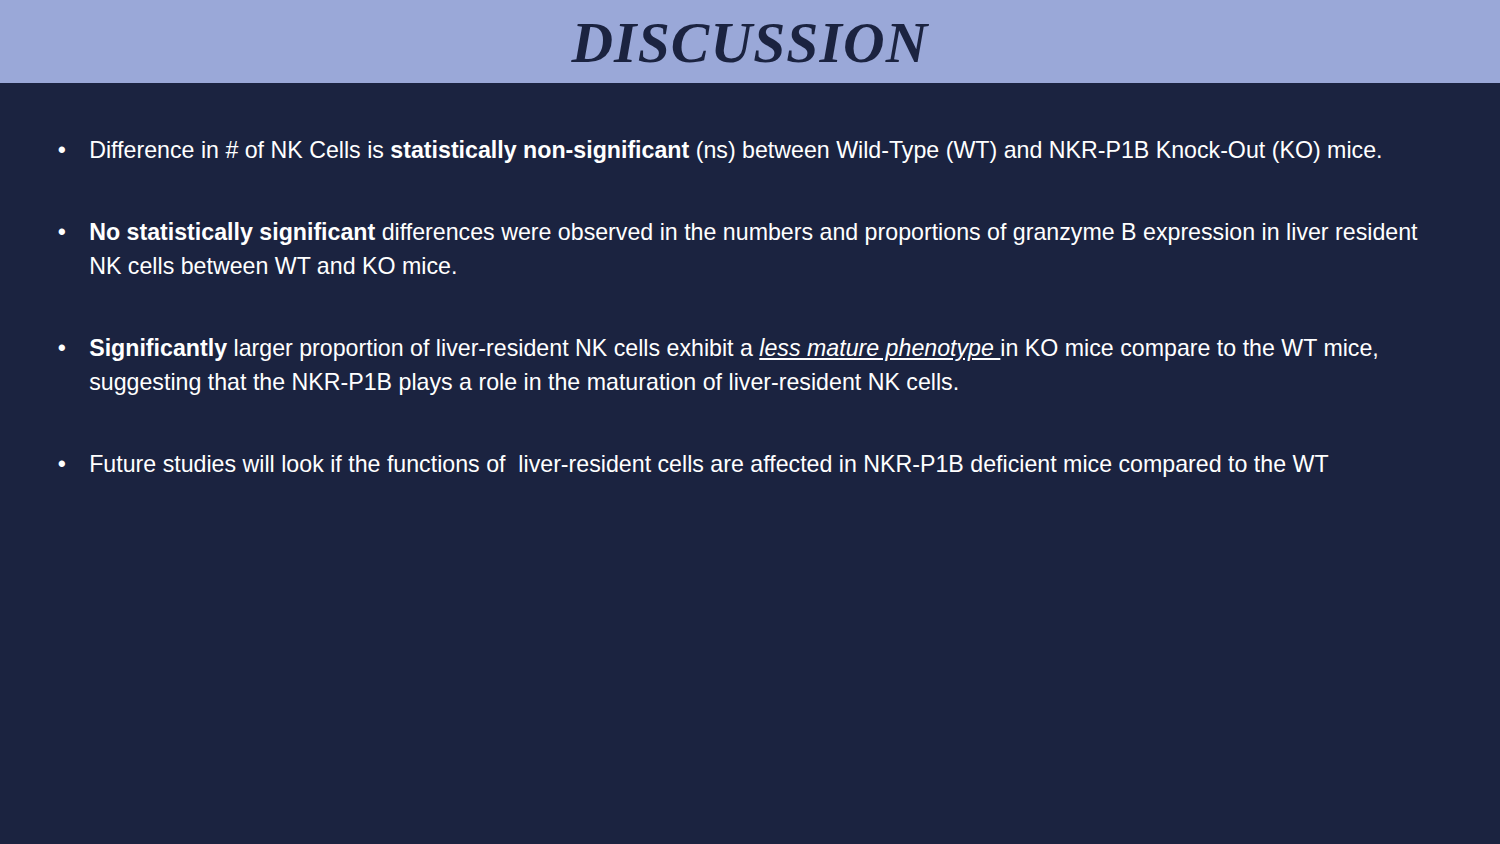DISCUSSION
Difference in # of NK Cells is statistically non-significant (ns) between Wild-Type (WT) and NKR-P1B Knock-Out (KO) mice.
No statistically significant differences were observed in the numbers and proportions of granzyme B expression in liver resident NK cells between WT and KO mice.
Significantly larger proportion of liver-resident NK cells exhibit a less mature phenotype in KO mice compare to the WT mice, suggesting that the NKR-P1B plays a role in the maturation of liver-resident NK cells.
Future studies will look if the functions of liver-resident cells are affected in NKR-P1B deficient mice compared to the WT